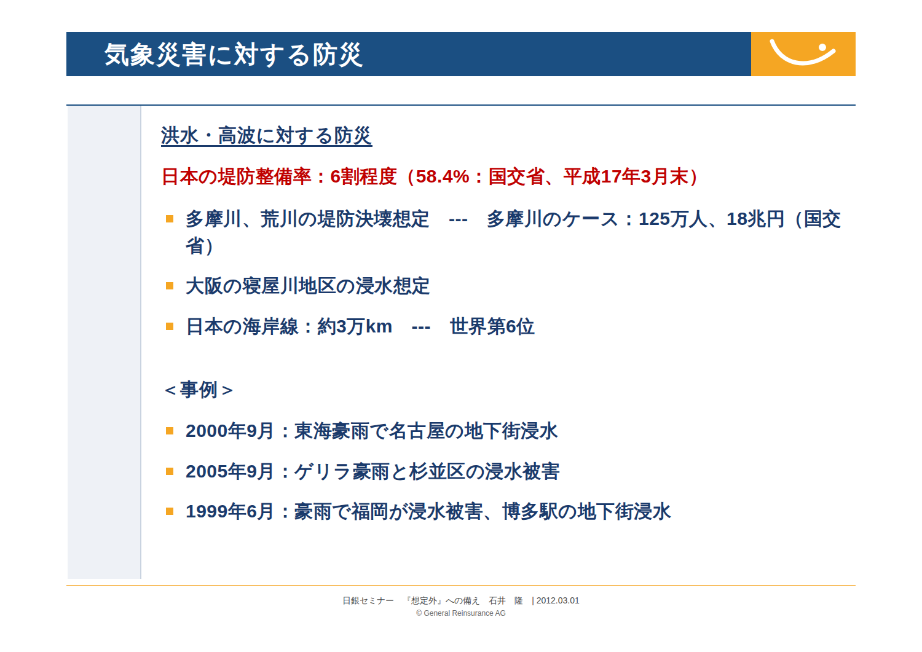気象災害に対する防災
洪水・高波に対する防災
日本の堤防整備率：6割程度（58.4%：国交省、平成17年3月末）
多摩川、荒川の堤防決壊想定　---　多摩川のケース：125万人、18兆円（国交省）
大阪の寝屋川地区の浸水想定
日本の海岸線：約3万km　---　世界第6位
＜事例＞
2000年9月：東海豪雨で名古屋の地下街浸水
2005年9月：ゲリラ豪雨と杉並区の浸水被害
1999年6月：豪雨で福岡が浸水被害、博多駅の地下街浸水
日銀セミナー　『想定外』への備え　石井　隆　| 2012.03.01
© General Reinsurance AG